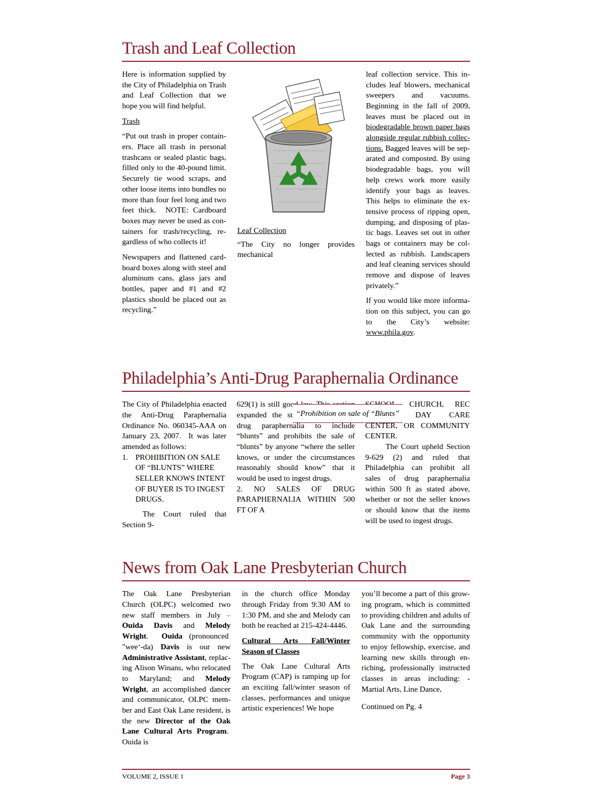Trash and Leaf Collection
Here is information supplied by the City of Philadelphia on Trash and Leaf Collection that we hope you will find helpful.
Trash
“Put out trash in proper containers. Place all trash in personal trashcans or sealed plastic bags, filled only to the 40-pound limit. Securely tie wood scraps, and other loose items into bundles no more than four feel long and two feet thick. NOTE: Cardboard boxes may never be used as containers for trash/recycling, regardless of who collects it!
Newspapers and flattened cardboard boxes along with steel and aluminum cans, glass jars and bottles, paper and #1 and #2 plastics should be placed out as recycling.”
Leaf Collection
“The City no longer provides mechanical
leaf collection service. This includes leaf blowers, mechanical sweepers and vacuums. Beginning in the fall of 2009, leaves must be placed out in biodegradable brown paper bags alongside regular rubbish collections. Bagged leaves will be separated and composted. By using biodegradable bags, you will help crews work more easily identify your bags as leaves. This helps to eliminate the extensive process of ripping open, dumping, and disposing of plastic bags. Leaves set out in other bags or containers may be collected as rubbish. Landscapers and leaf cleaning services should remove and dispose of leaves privately.”
If you would like more information on this subject, you can go to the City’s website: www.phila.gov.
Philadelphia’s Anti-Drug Paraphernalia Ordinance
The City of Philadelphia enacted the Anti-Drug Paraphernalia Ordinance No. 060345-AAA on January 23, 2007. It was later amended as follows:
1. PROHIBITION ON SALE OF “BLUNTS” WHERE SELLER KNOWS INTENT OF BUYER IS TO INGEST DRUGS.
The Court ruled that Section 9-
“Prohibition on sale of “Blunts”
629(1) is still good law. This section expanded the state’s definition of drug paraphernalia to include “blunts” and prohibits the sale of “blunts” by anyone “where the seller knows, or under the circumstances reasonably should know” that it would be used to ingest drugs.
2. NO SALES OF DRUG PARAPHERNALIA WITHIN 500 FT OF A
SCHOOL, CHURCH, REC CENTER, DAY CARE CENTER, OR COMMUNITY CENTER.
The Court upheld Section 9-629 (2) and ruled that Philadelphia can prohibit all sales of drug paraphernalia within 500 ft as stated above, whether or not the seller knows or should know that the items will be used to ingest drugs.
News from Oak Lane Presbyterian Church
The Oak Lane Presbyterian Church (OLPC) welcomed two new staff members in July – Ouida Davis and Melody Wright. Ouida (pronounced "wee‘-da) Davis is our new Administrative Assistant, replacing Alison Winans, who relocated to Maryland; and Melody Wright, an accomplished dancer and communicator, OLPC member and East Oak Lane resident, is the new Director of the Oak Lane Cultural Arts Program. Ouida is
in the church office Monday through Friday from 9:30 AM to 1:30 PM, and she and Melody can both be reached at 215-424-4446.
Cultural Arts Fall/Winter Season of Classes
The Oak Lane Cultural Arts Program (CAP) is ramping up for an exciting fall/winter season of classes, performances and unique artistic experiences! We hope
you’ll become a part of this growing program, which is committed to providing children and adults of Oak Lane and the surrounding community with the opportunity to enjoy fellowship, exercise, and learning new skills through enriching, professionally instructed classes in areas including: - Martial Arts, Line Dance,
Continued on Pg. 4
VOLUME 2, ISSUE 1 Page 3